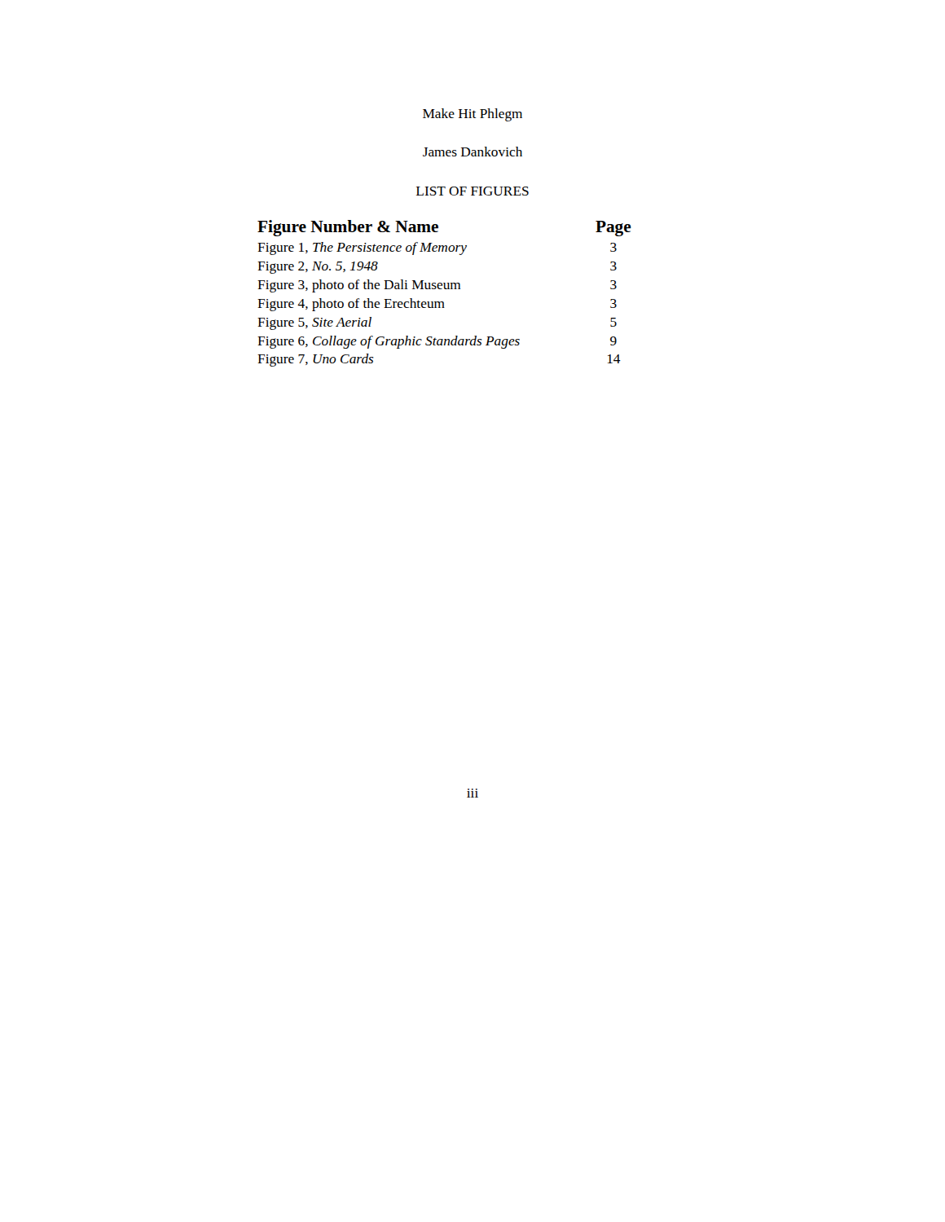Make Hit Phlegm
James Dankovich
LIST OF FIGURES
| Figure Number & Name | Page |
| --- | --- |
| Figure 1, The Persistence of Memory | 3 |
| Figure 2, No. 5, 1948 | 3 |
| Figure 3, photo of the Dali Museum | 3 |
| Figure 4, photo of the Erechteum | 3 |
| Figure 5, Site Aerial | 5 |
| Figure 6 , Collage of Graphic Standards Pages | 9 |
| Figure 7, Uno Cards | 14 |
iii